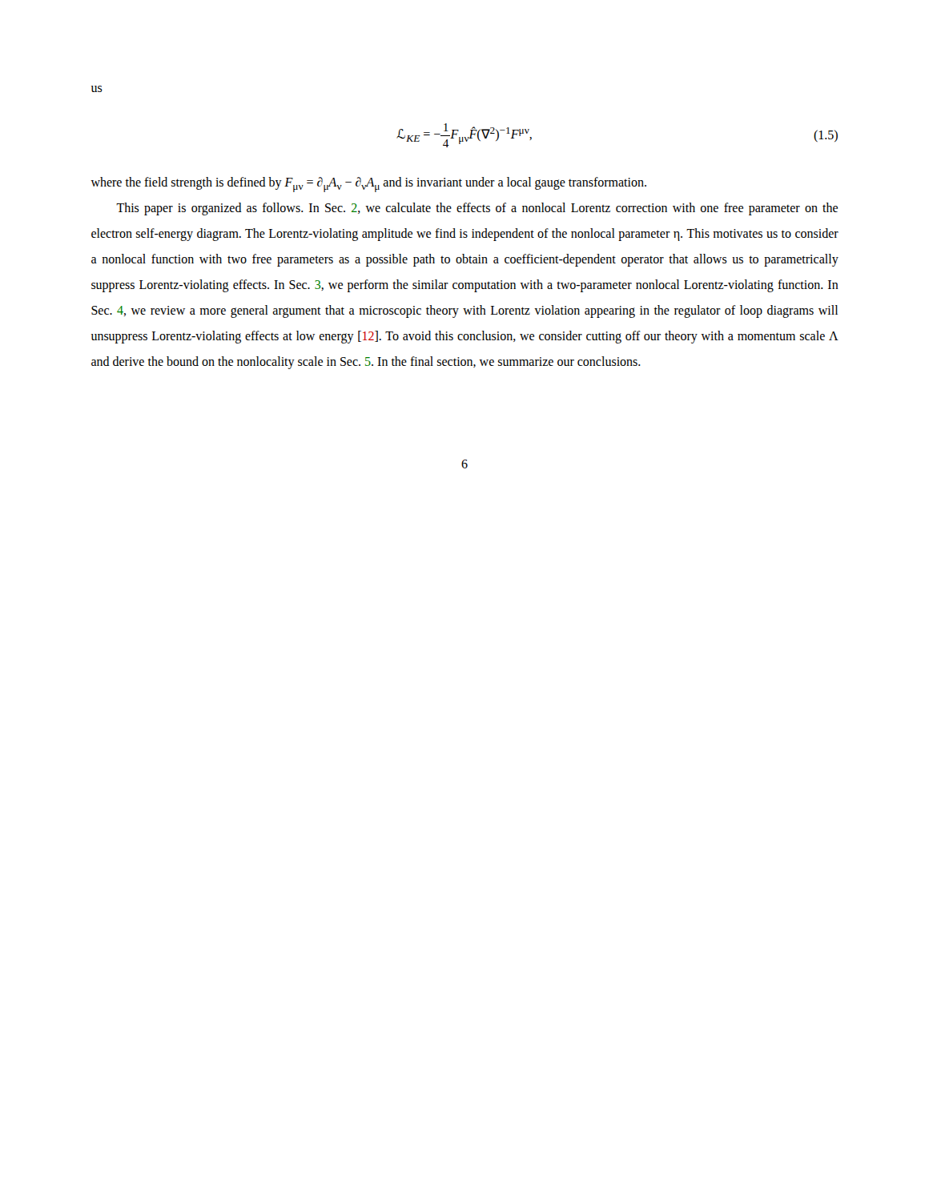us
ℒKE = −14 FμνF̂(∇2)−1Fμν, (1.5)
where the field strength is defined by Fμν = ∂μAν − ∂νAμ and is invariant under a local gauge transformation.
This paper is organized as follows. In Sec. 2, we calculate the effects of a nonlocal Lorentz correction with one free parameter on the electron self-energy diagram. The Lorentz-violating amplitude we find is independent of the nonlocal parameter η. This motivates us to consider a nonlocal function with two free parameters as a possible path to obtain a coefficient-dependent operator that allows us to parametrically suppress Lorentz-violating effects. In Sec. 3, we perform the similar computation with a two-parameter nonlocal Lorentz-violating function. In Sec. 4, we review a more general argument that a microscopic theory with Lorentz violation appearing in the regulator of loop diagrams will unsuppress Lorentz-violating effects at low energy [12]. To avoid this conclusion, we consider cutting off our theory with a momentum scale Λ and derive the bound on the nonlocality scale in Sec. 5. In the final section, we summarize our conclusions.
6